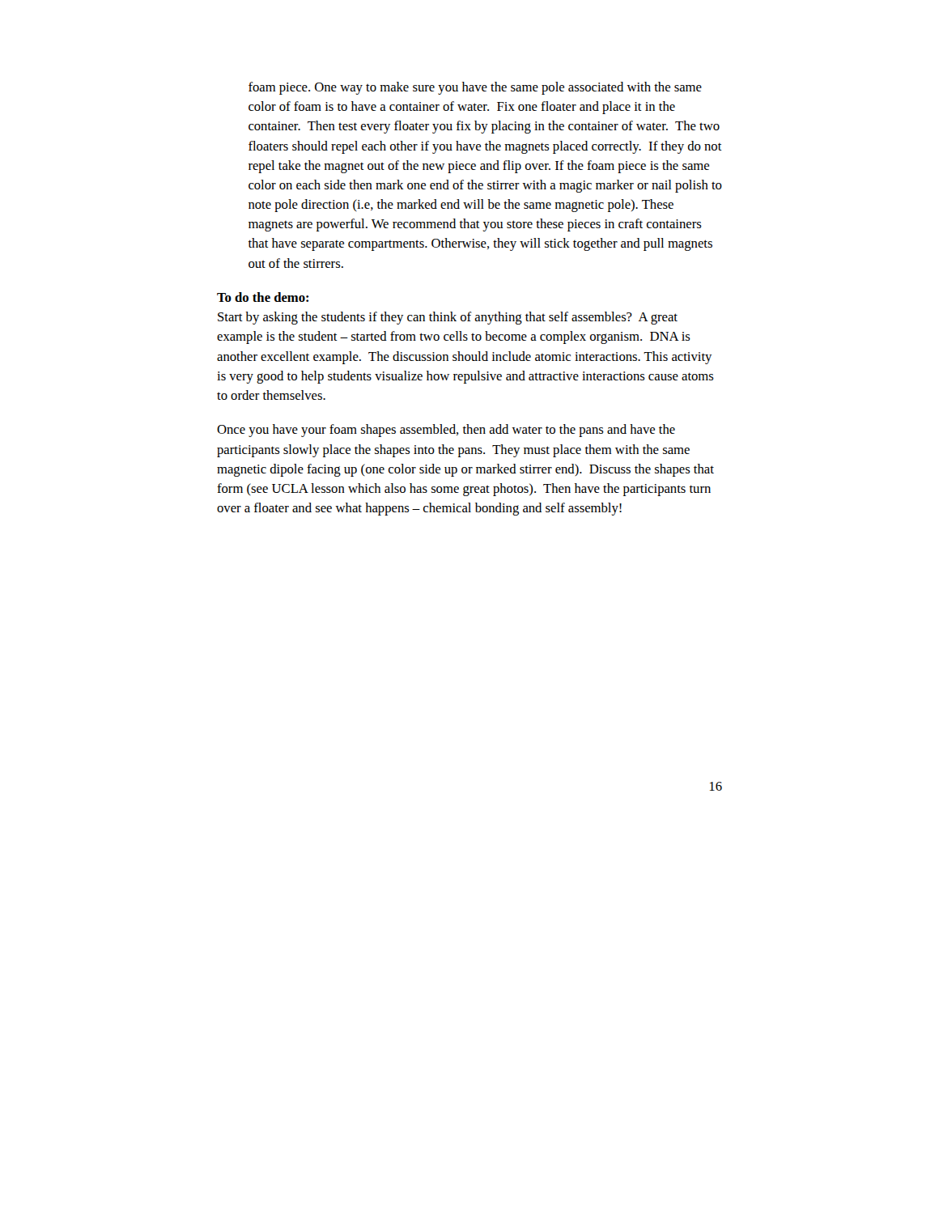foam piece. One way to make sure you have the same pole associated with the same color of foam is to have a container of water. Fix one floater and place it in the container. Then test every floater you fix by placing in the container of water. The two floaters should repel each other if you have the magnets placed correctly. If they do not repel take the magnet out of the new piece and flip over. If the foam piece is the same color on each side then mark one end of the stirrer with a magic marker or nail polish to note pole direction (i.e, the marked end will be the same magnetic pole). These magnets are powerful. We recommend that you store these pieces in craft containers that have separate compartments. Otherwise, they will stick together and pull magnets out of the stirrers.
To do the demo:
Start by asking the students if they can think of anything that self assembles? A great example is the student – started from two cells to become a complex organism. DNA is another excellent example. The discussion should include atomic interactions. This activity is very good to help students visualize how repulsive and attractive interactions cause atoms to order themselves.
Once you have your foam shapes assembled, then add water to the pans and have the participants slowly place the shapes into the pans. They must place them with the same magnetic dipole facing up (one color side up or marked stirrer end). Discuss the shapes that form (see UCLA lesson which also has some great photos). Then have the participants turn over a floater and see what happens – chemical bonding and self assembly!
16